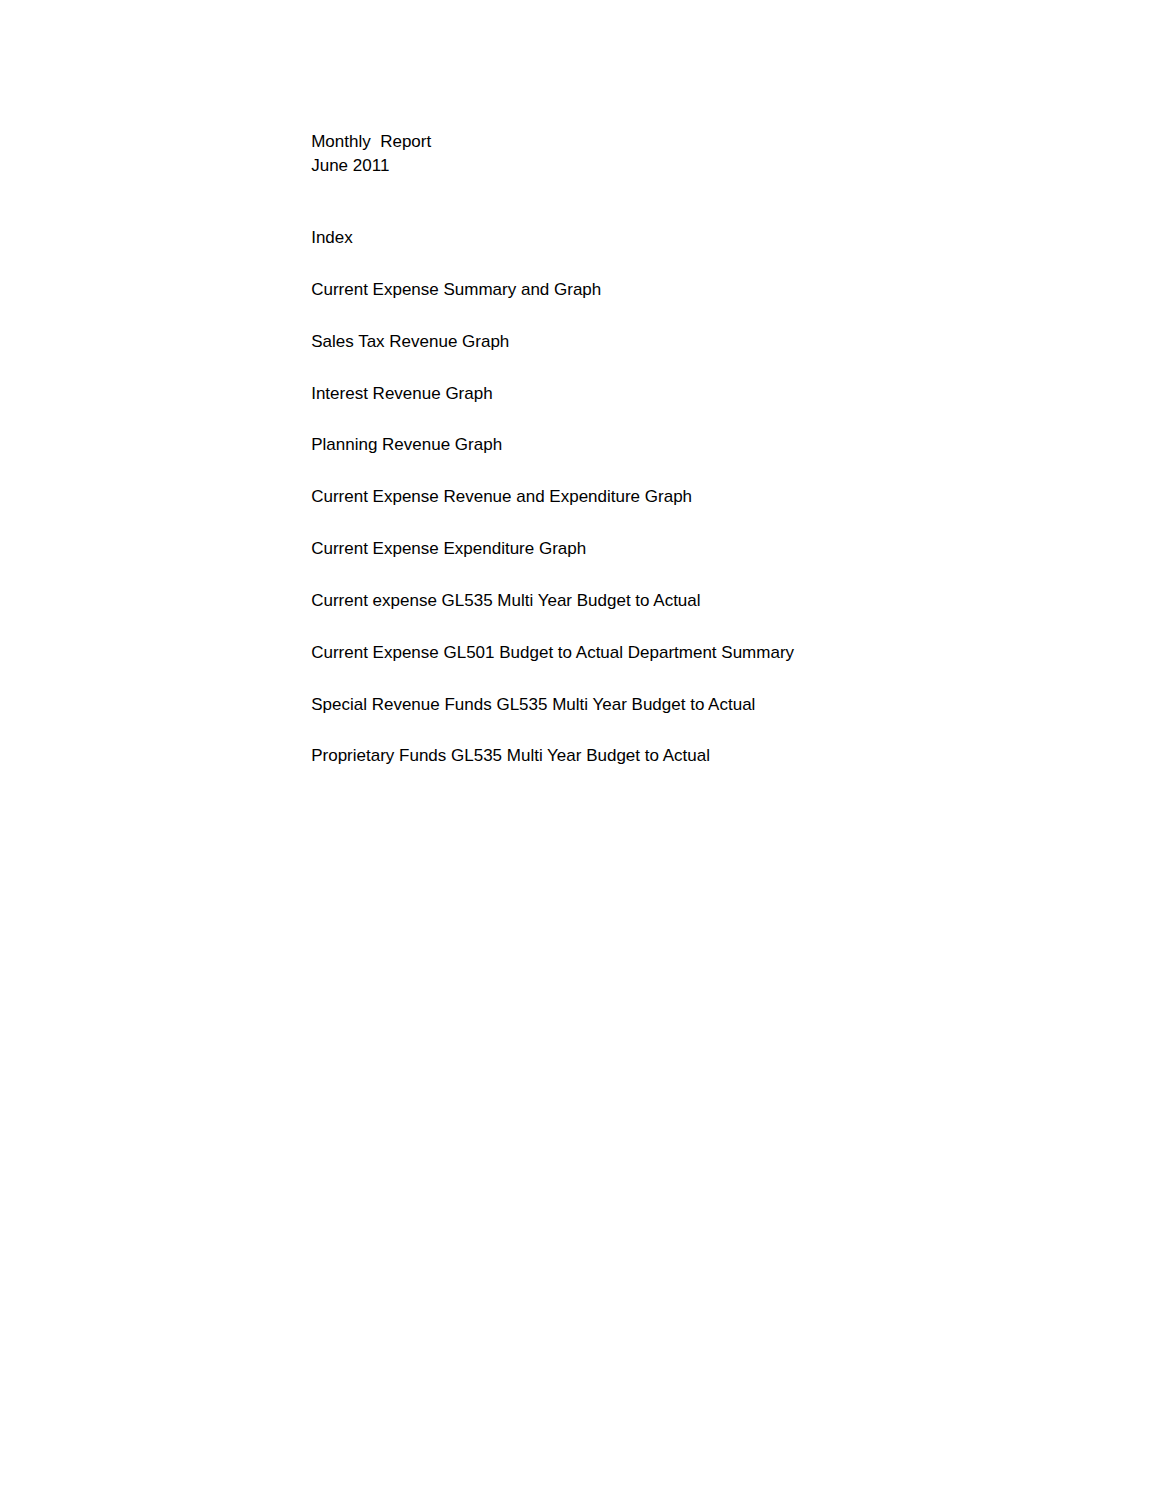Monthly Report
June 2011
Index
Current Expense Summary and Graph
Sales Tax Revenue Graph
Interest Revenue Graph
Planning Revenue Graph
Current Expense Revenue and Expenditure Graph
Current Expense Expenditure Graph
Current expense GL535 Multi Year Budget to Actual
Current Expense GL501 Budget to Actual Department Summary
Special Revenue Funds GL535 Multi Year Budget to Actual
Proprietary Funds GL535 Multi Year Budget to Actual